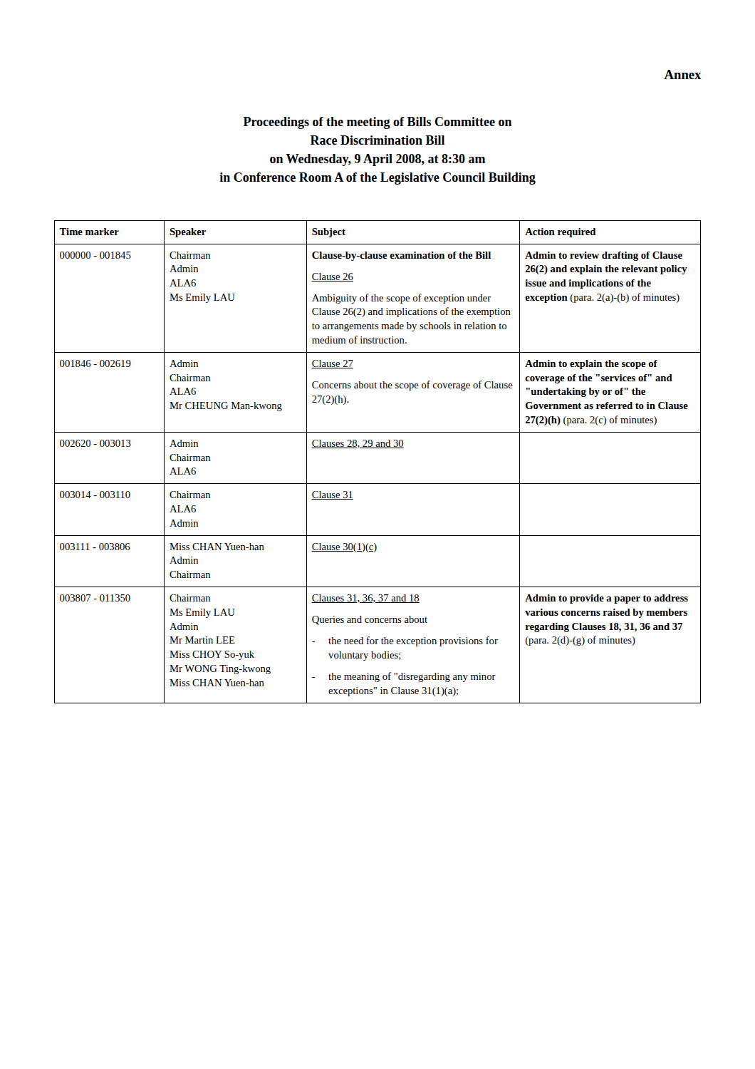Annex
Proceedings of the meeting of Bills Committee on
Race Discrimination Bill
on Wednesday, 9 April 2008, at 8:30 am
in Conference Room A of the Legislative Council Building
| Time marker | Speaker | Subject | Action required |
| --- | --- | --- | --- |
| 000000 - 001845 | Chairman Admin ALA6 Ms Emily LAU | Clause-by-clause examination of the Bill Clause 26 Ambiguity of the scope of exception under Clause 26(2) and implications of the exemption to arrangements made by schools in relation to medium of instruction. | Admin to review drafting of Clause 26(2) and explain the relevant policy issue and implications of the exception (para. 2(a)-(b) of minutes) |
| 001846 - 002619 | Admin Chairman ALA6 Mr CHEUNG Man-kwong | Clause 27 Concerns about the scope of coverage of Clause 27(2)(h). | Admin to explain the scope of coverage of the "services of" and "undertaking by or of" the Government as referred to in Clause 27(2)(h) (para. 2(c) of minutes) |
| 002620 - 003013 | Admin Chairman ALA6 | Clauses 28, 29 and 30 | |
| 003014 - 003110 | Chairman ALA6 Admin | Clause 31 | |
| 003111 - 003806 | Miss CHAN Yuen-han Admin Chairman | Clause 30(1)(c) | |
| 003807 - 011350 | Chairman Ms Emily LAU Admin Mr Martin LEE Miss CHOY So-yuk Mr WONG Ting-kwong Miss CHAN Yuen-han | Clauses 31, 36, 37 and 18 Queries and concerns about - the need for the exception provisions for voluntary bodies; - the meaning of "disregarding any minor exceptions" in Clause 31(1)(a); | Admin to provide a paper to address various concerns raised by members regarding Clauses 18, 31, 36 and 37 (para. 2(d)-(g) of minutes) |